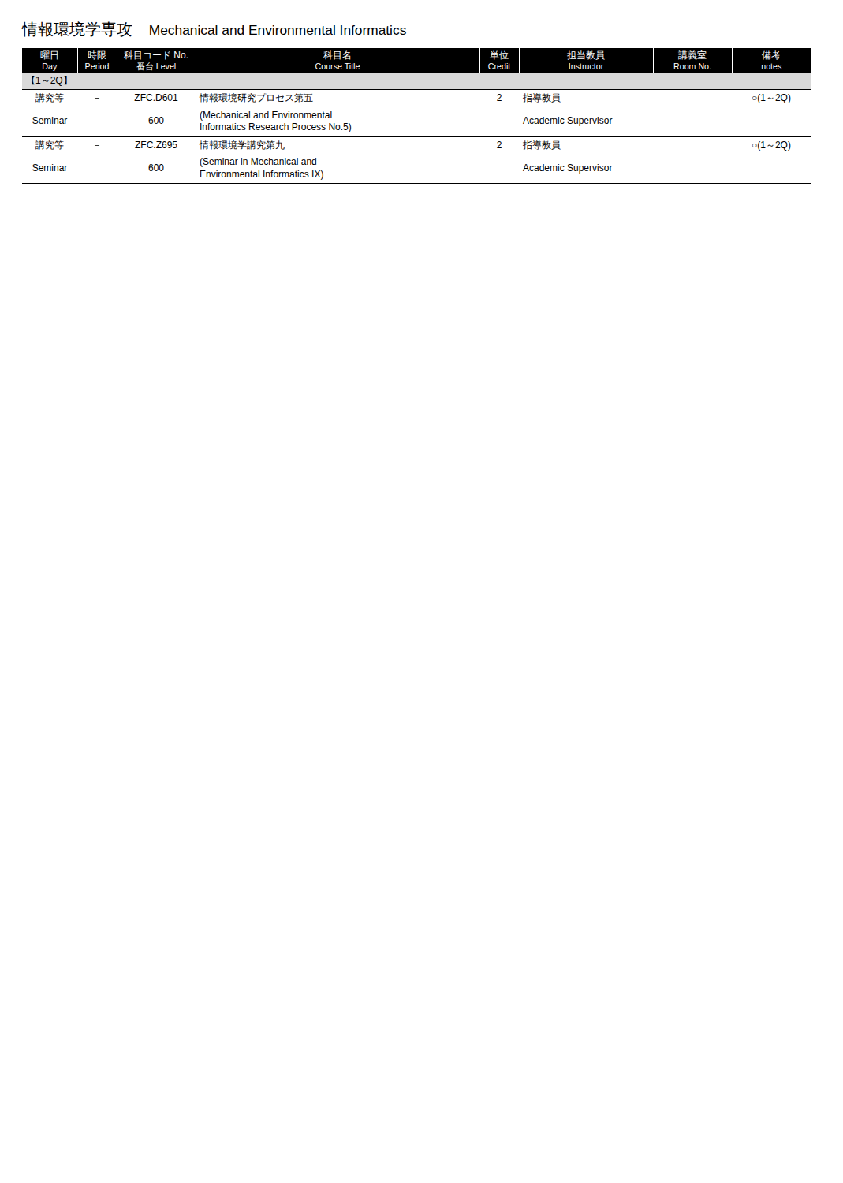情報環境学専攻Mechanical and Environmental Informatics
| 曜日 Day | 時限 Period | 科目コード No. 番台 Level | 科目名 Course Title | 単位 Credit | 担当教員 Instructor | 講義室 Room No. | 備考 notes |
| --- | --- | --- | --- | --- | --- | --- | --- |
| 【1～2Q】 |
| 講究等 | － | ZFC.D601 | 情報環境研究プロセス第五 | 2 | 指導教員 | | ○(1～2Q) |
| Seminar | | 600 | (Mechanical and Environmental Informatics Research Process No.5) | | Academic Supervisor | | |
| 講究等 | － | ZFC.Z695 | 情報環境学講究第九 | 2 | 指導教員 | | ○(1～2Q) |
| Seminar | | 600 | (Seminar in Mechanical and Environmental Informatics IX) | | Academic Supervisor | | |